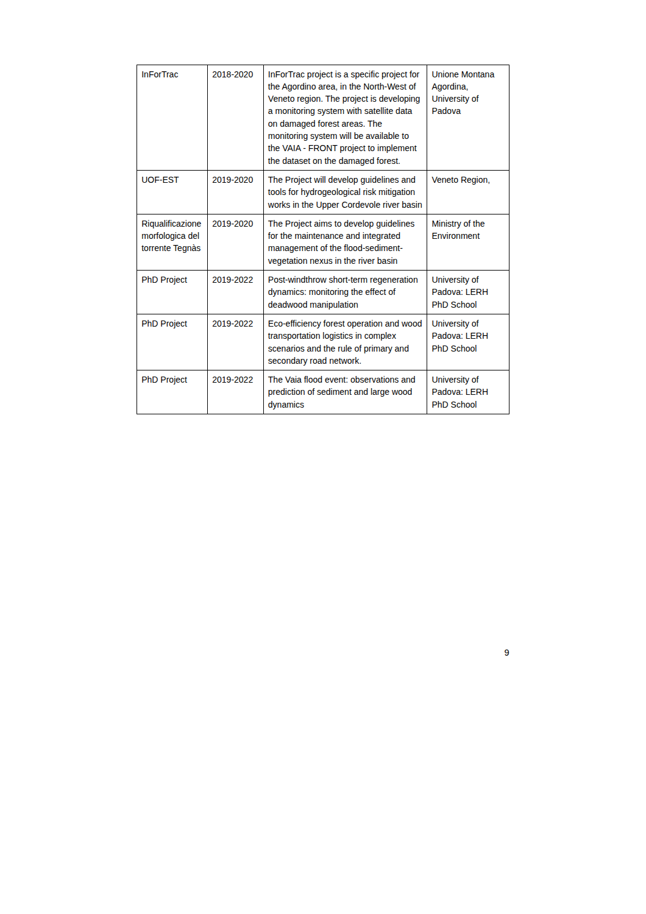| InForTrac | 2018-2020 | InForTrac project is a specific project for the Agordino area, in the North-West of Veneto region. The project is developing a monitoring system with satellite data on damaged forest areas. The monitoring system will be available to the VAIA - FRONT project to implement the dataset on the damaged forest. | Unione Montana Agordina, University of Padova |
| UOF-EST | 2019-2020 | The Project will develop guidelines and tools for hydrogeological risk mitigation works in the Upper Cordevole river basin | Veneto Region, |
| Riqualificazione morfologica del torrente Tegnàs | 2019-2020 | The Project aims to develop guidelines for the maintenance and integrated management of the flood-sediment-vegetation nexus in the river basin | Ministry of the Environment |
| PhD Project | 2019-2022 | Post-windthrow short-term regeneration dynamics: monitoring the effect of deadwood manipulation | University of Padova: LERH PhD School |
| PhD Project | 2019-2022 | Eco-efficiency forest operation and wood transportation logistics in complex scenarios and the rule of primary and secondary road network. | University of Padova: LERH PhD School |
| PhD Project | 2019-2022 | The Vaia flood event: observations and prediction of sediment and large wood dynamics | University of Padova: LERH PhD School |
9